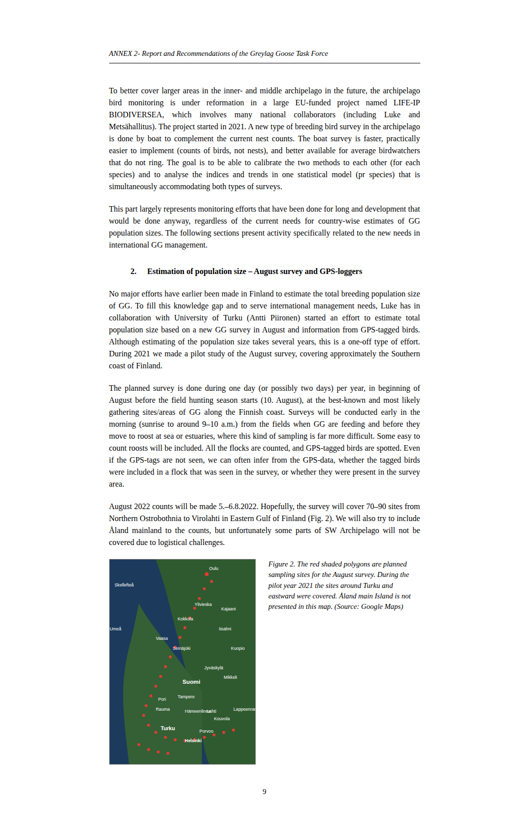ANNEX 2- Report and Recommendations of the Greylag Goose Task Force
To better cover larger areas in the inner- and middle archipelago in the future, the archipelago bird monitoring is under reformation in a large EU-funded project named LIFE-IP BIODIVERSEA, which involves many national collaborators (including Luke and Metsähallitus). The project started in 2021. A new type of breeding bird survey in the archipelago is done by boat to complement the current nest counts. The boat survey is faster, practically easier to implement (counts of birds, not nests), and better available for average birdwatchers that do not ring. The goal is to be able to calibrate the two methods to each other (for each species) and to analyse the indices and trends in one statistical model (pr species) that is simultaneously accommodating both types of surveys.
This part largely represents monitoring efforts that have been done for long and development that would be done anyway, regardless of the current needs for country-wise estimates of GG population sizes. The following sections present activity specifically related to the new needs in international GG management.
2. Estimation of population size – August survey and GPS-loggers
No major efforts have earlier been made in Finland to estimate the total breeding population size of GG. To fill this knowledge gap and to serve international management needs, Luke has in collaboration with University of Turku (Antti Piironen) started an effort to estimate total population size based on a new GG survey in August and information from GPS-tagged birds. Although estimating of the population size takes several years, this is a one-off type of effort. During 2021 we made a pilot study of the August survey, covering approximately the Southern coast of Finland.
The planned survey is done during one day (or possibly two days) per year, in beginning of August before the field hunting season starts (10. August), at the best-known and most likely gathering sites/areas of GG along the Finnish coast. Surveys will be conducted early in the morning (sunrise to around 9–10 a.m.) from the fields when GG are feeding and before they move to roost at sea or estuaries, where this kind of sampling is far more difficult. Some easy to count roosts will be included. All the flocks are counted, and GPS-tagged birds are spotted. Even if the GPS-tags are not seen, we can often infer from the GPS-data, whether the tagged birds were included in a flock that was seen in the survey, or whether they were present in the survey area.
August 2022 counts will be made 5.–6.8.2022. Hopefully, the survey will cover 70–90 sites from Northern Ostrobothnia to Virolahti in Eastern Gulf of Finland (Fig. 2). We will also try to include Åland mainland to the counts, but unfortunately some parts of SW Archipelago will not be covered due to logistical challenges.
Figure 2. The red shaded polygons are planned sampling sites for the August survey. During the pilot year 2021 the sites around Turku and eastward were covered. Åland main Island is not presented in this map. (Source: Google Maps)
9